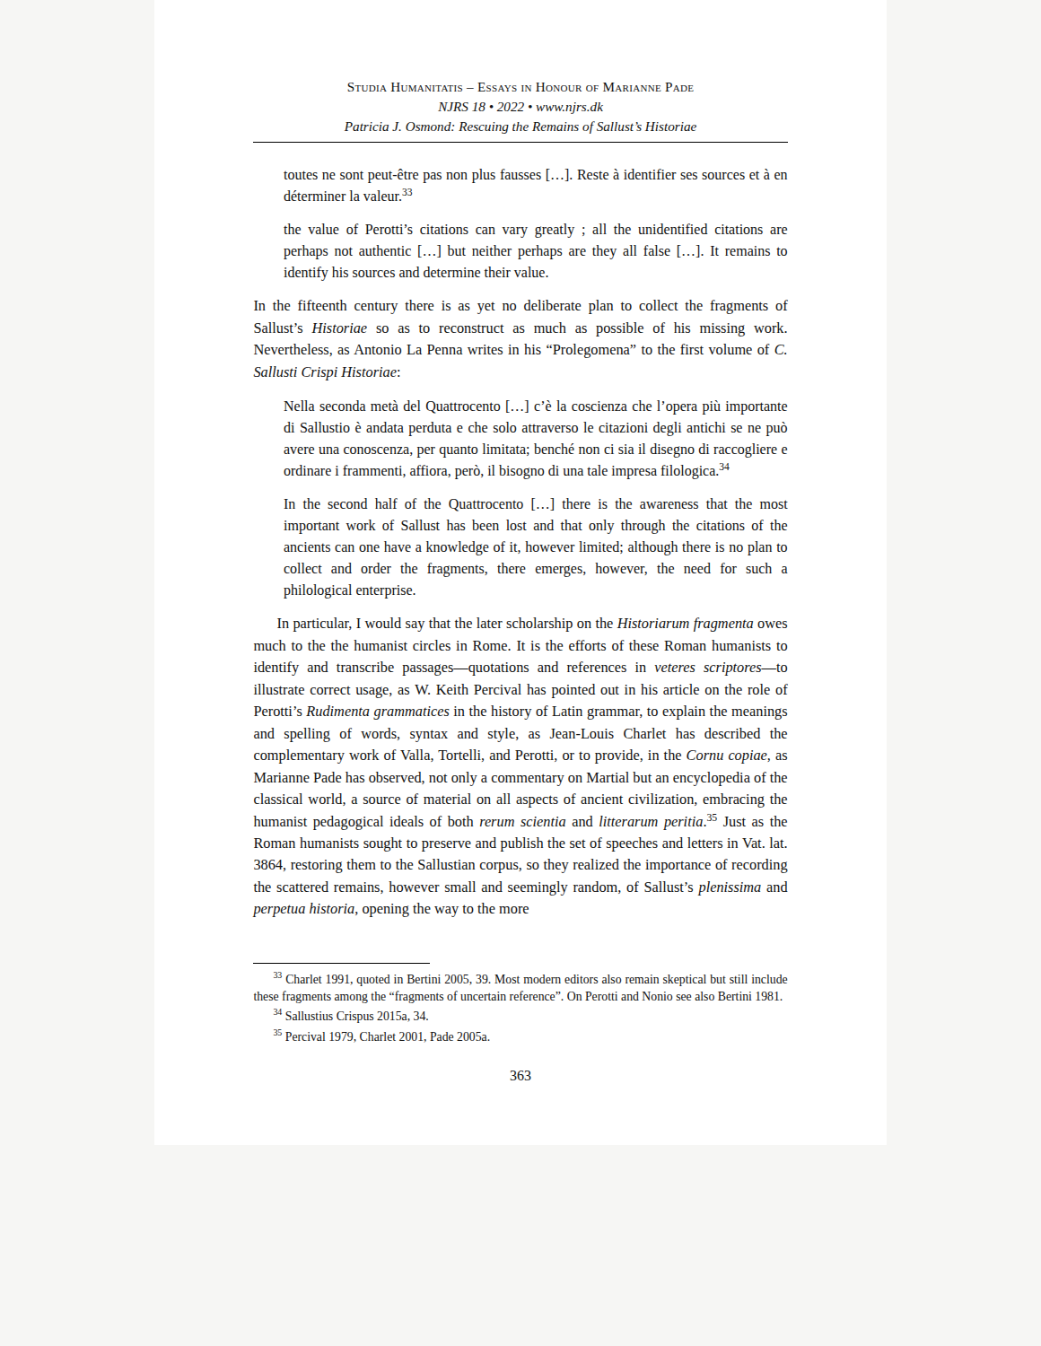Studia Humanitatis – Essays in Honour of Marianne Pade
NJRS 18 • 2022 • www.njrs.dk
Patricia J. Osmond: Rescuing the Remains of Sallust’s Historiae
toutes ne sont peut-être pas non plus fausses […]. Reste à identifier ses sources et à en déterminer la valeur.33
the value of Perotti’s citations can vary greatly ; all the unidentified citations are perhaps not authentic […] but neither perhaps are they all false […]. It remains to identify his sources and determine their value.
In the fifteenth century there is as yet no deliberate plan to collect the fragments of Sallust’s Historiae so as to reconstruct as much as possible of his missing work. Nevertheless, as Antonio La Penna writes in his “Prolegomena” to the first volume of C. Sallusti Crispi Historiae:
Nella seconda metà del Quattrocento […] c’è la coscienza che l’opera più importante di Sallustio è andata perduta e che solo attraverso le citazioni degli antichi se ne può avere una conoscenza, per quanto limitata; benché non ci sia il disegno di raccogliere e ordinare i frammenti, affiora, però, il bisogno di una tale impresa filologica.34
In the second half of the Quattrocento […] there is the awareness that the most important work of Sallust has been lost and that only through the citations of the ancients can one have a knowledge of it, however limited; although there is no plan to collect and order the fragments, there emerges, however, the need for such a philological enterprise.
In particular, I would say that the later scholarship on the Historiarum fragmenta owes much to the the humanist circles in Rome. It is the efforts of these Roman humanists to identify and transcribe passages—quotations and references in veteres scriptores—to illustrate correct usage, as W. Keith Percival has pointed out in his article on the role of Perotti’s Rudimenta grammatices in the history of Latin grammar, to explain the meanings and spelling of words, syntax and style, as Jean-Louis Charlet has described the complementary work of Valla, Tortelli, and Perotti, or to provide, in the Cornu copiae, as Marianne Pade has observed, not only a commentary on Martial but an encyclopedia of the classical world, a source of material on all aspects of ancient civilization, embracing the humanist pedagogical ideals of both rerum scientia and litterarum peritia.35 Just as the Roman humanists sought to preserve and publish the set of speeches and letters in Vat. lat. 3864, restoring them to the Sallustian corpus, so they realized the importance of recording the scattered remains, however small and seemingly random, of Sallust’s plenissima and perpetua historia, opening the way to the more
33 Charlet 1991, quoted in Bertini 2005, 39. Most modern editors also remain skeptical but still include these fragments among the “fragments of uncertain reference”. On Perotti and Nonio see also Bertini 1981.
34 Sallustius Crispus 2015a, 34.
35 Percival 1979, Charlet 2001, Pade 2005a.
363